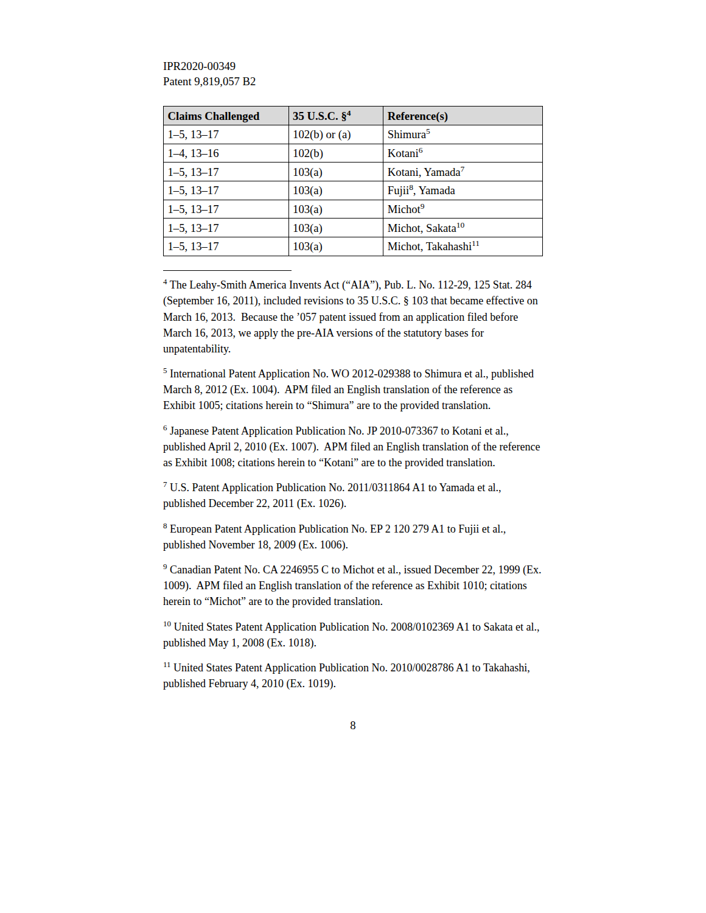IPR2020-00349
Patent 9,819,057 B2
| Claims Challenged | 35 U.S.C. § 4 | Reference(s) |
| --- | --- | --- |
| 1–5, 13–17 | 102(b) or (a) | Shimura 5 |
| 1–4, 13–16 | 102(b) | Kotani 6 |
| 1–5, 13–17 | 103(a) | Kotani, Yamada 7 |
| 1–5, 13–17 | 103(a) | Fujii 8 , Yamada |
| 1–5, 13–17 | 103(a) | Michot 9 |
| 1–5, 13–17 | 103(a) | Michot, Sakata 10 |
| 1–5, 13–17 | 103(a) | Michot, Takahashi 11 |
4 The Leahy-Smith America Invents Act (“AIA”), Pub. L. No. 112-29, 125 Stat. 284 (September 16, 2011), included revisions to 35 U.S.C. § 103 that became effective on March 16, 2013. Because the ’057 patent issued from an application filed before March 16, 2013, we apply the pre-AIA versions of the statutory bases for unpatentability.
5 International Patent Application No. WO 2012-029388 to Shimura et al., published March 8, 2012 (Ex. 1004). APM filed an English translation of the reference as Exhibit 1005; citations herein to “Shimura” are to the provided translation.
6 Japanese Patent Application Publication No. JP 2010-073367 to Kotani et al., published April 2, 2010 (Ex. 1007). APM filed an English translation of the reference as Exhibit 1008; citations herein to “Kotani” are to the provided translation.
7 U.S. Patent Application Publication No. 2011/0311864 A1 to Yamada et al., published December 22, 2011 (Ex. 1026).
8 European Patent Application Publication No. EP 2 120 279 A1 to Fujii et al., published November 18, 2009 (Ex. 1006).
9 Canadian Patent No. CA 2246955 C to Michot et al., issued December 22, 1999 (Ex. 1009). APM filed an English translation of the reference as Exhibit 1010; citations herein to “Michot” are to the provided translation.
10 United States Patent Application Publication No. 2008/0102369 A1 to Sakata et al., published May 1, 2008 (Ex. 1018).
11 United States Patent Application Publication No. 2010/0028786 A1 to Takahashi, published February 4, 2010 (Ex. 1019).
8